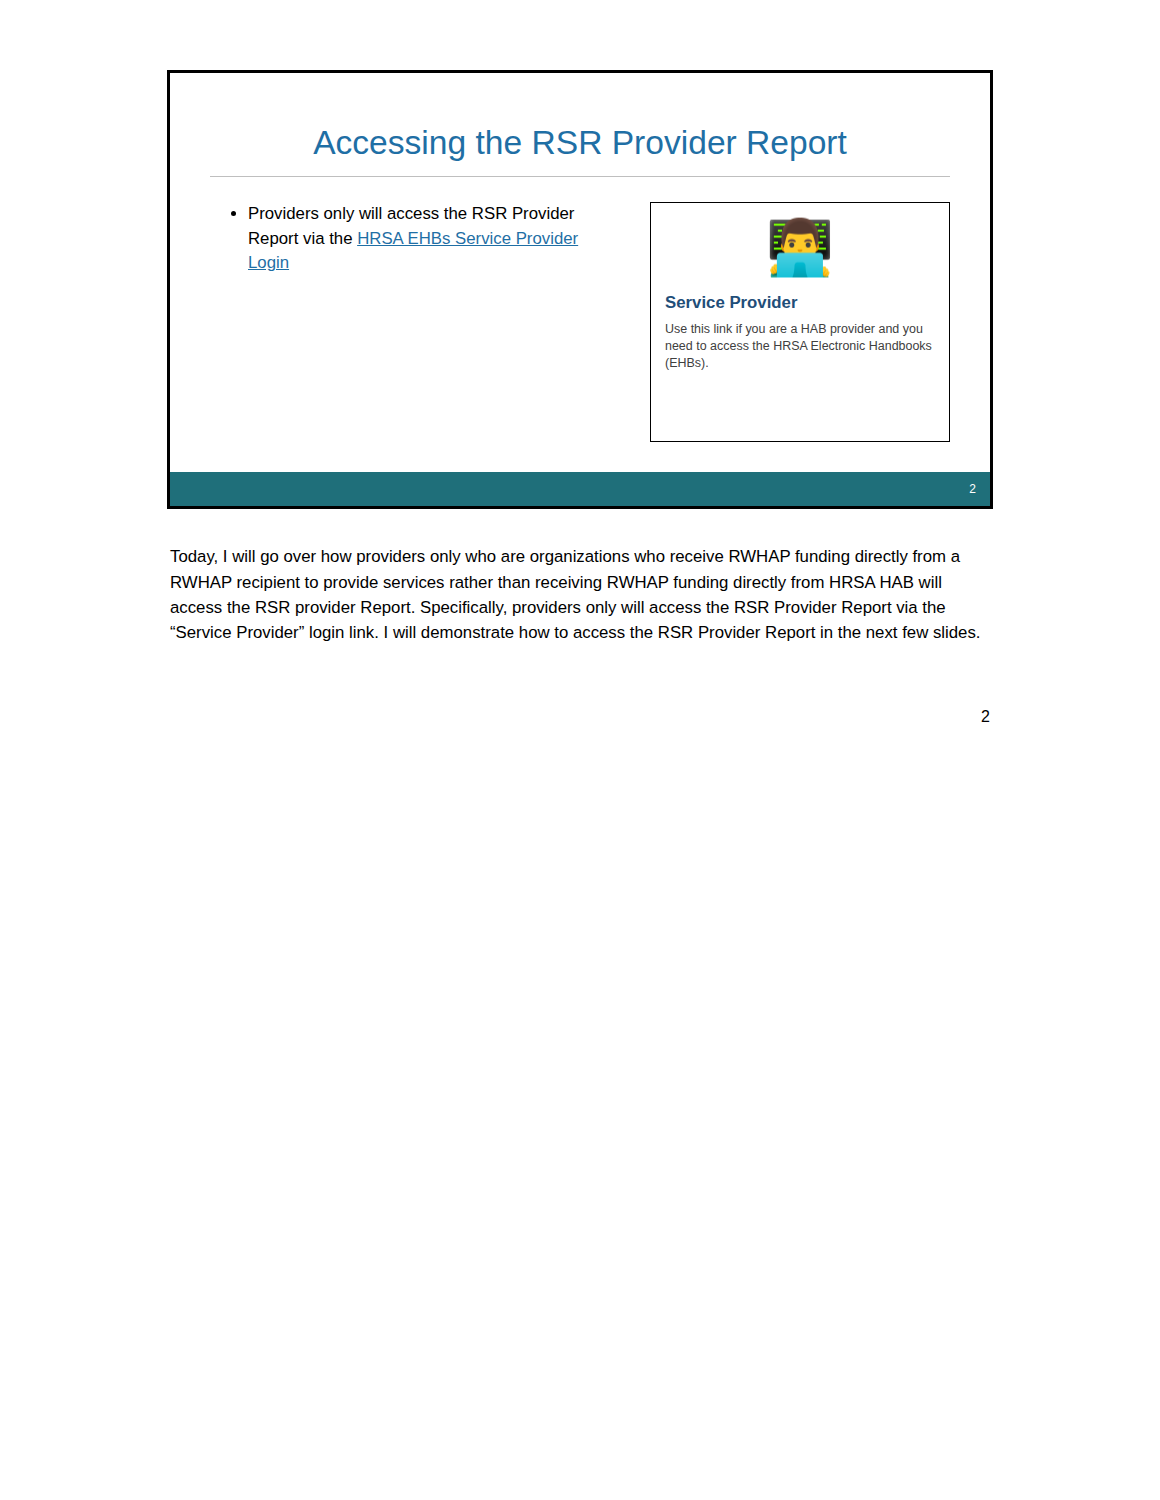Accessing the RSR Provider Report
Providers only will access the RSR Provider Report via the HRSA EHBs Service Provider Login
👨‍💻
Service Provider
Use this link if you are a HAB provider and you need to access the HRSA Electronic Handbooks (EHBs).
2
Today, I will go over how providers only who are organizations who receive RWHAP funding directly from a RWHAP recipient to provide services rather than receiving RWHAP funding directly from HRSA HAB will access the RSR provider Report. Specifically, providers only will access the RSR Provider Report via the “Service Provider” login link. I will demonstrate how to access the RSR Provider Report in the next few slides.
2